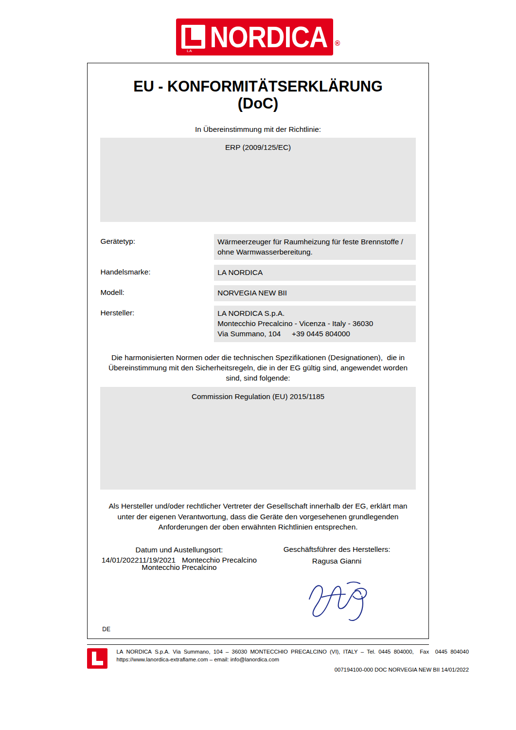NORDICA ® LA
EU - KONFORMITÄTSERKLÄRUNG(DoC)
In Übereinstimmung mit der Richtlinie:
ERP (2009/125/EC)
| Gerätetyp: | Wärmeerzeuger für Raumheizung für feste Brennstoffe / ohne Warmwasserbereitung. |
| Handelsmarke: | LA NORDICA |
| Modell: | NORVEGIA NEW BII |
| Hersteller: | LA NORDICA S.p.A. Montecchio Precalcino - Vicenza - Italy - 36030 Via Summano, 104 +39 0445 804000 |
Die harmonisierten Normen oder die technischen Spezifikationen (Designationen), die in Übereinstimmung mit den Sicherheitsregeln, die in der EG gültig sind, angewendet worden sind, sind folgende:
Commission Regulation (EU) 2015/1185
Als Hersteller und/oder rechtlicher Vertreter der Gesellschaft innerhalb der EG, erklärt man unter der eigenen Verantwortung, dass die Geräte den vorgesehenen grundlegenden Anforderungen der oben erwähnten Richtlinien entsprechen.
Datum und Austellungsort:
14/01/202211/19/2021 Montecchio Precalcino Montecchio Precalcino
Geschäftsführer des Herstellers:
Ragusa Gianni
DE
LA NORDICA S.p.A. Via Summano, 104 – 36030 MONTECCHIO PRECALCINO (VI), ITALY – Tel. 0445 804000, Fax 0445 804040
https://www.lanordica-extraflame.com – email: info@lanordica.com
007194100-000 DOC NORVEGIA NEW BII 14/01/2022